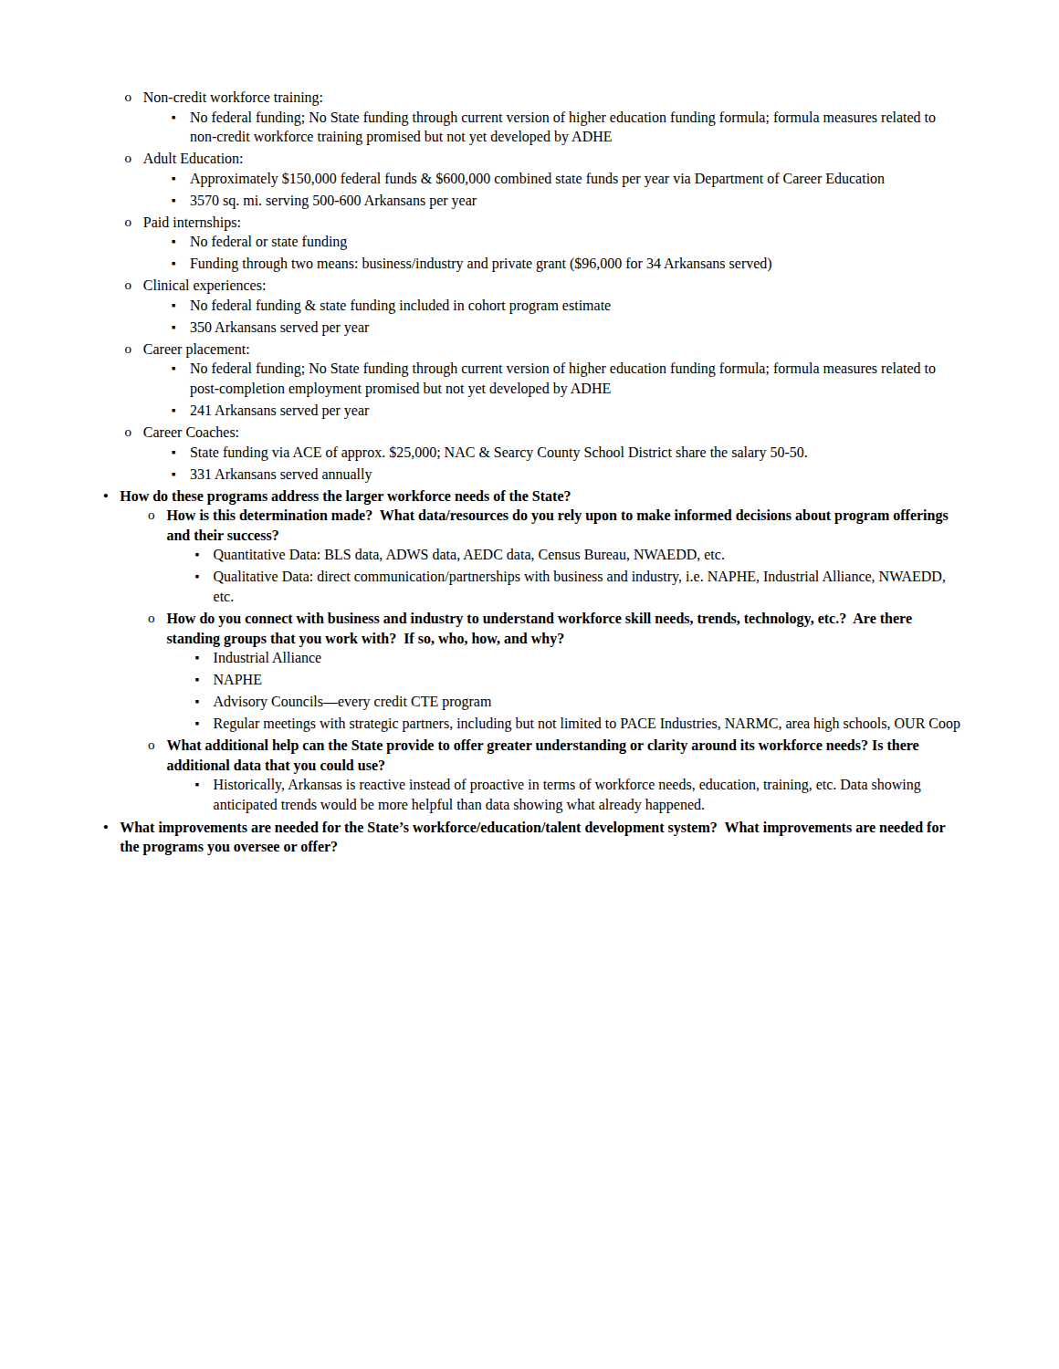Non-credit workforce training:
No federal funding; No State funding through current version of higher education funding formula; formula measures related to non-credit workforce training promised but not yet developed by ADHE
Adult Education:
Approximately $150,000 federal funds & $600,000 combined state funds per year via Department of Career Education
3570 sq. mi. serving 500-600 Arkansans per year
Paid internships:
No federal or state funding
Funding through two means: business/industry and private grant ($96,000 for 34 Arkansans served)
Clinical experiences:
No federal funding & state funding included in cohort program estimate
350 Arkansans served per year
Career placement:
No federal funding; No State funding through current version of higher education funding formula; formula measures related to post-completion employment promised but not yet developed by ADHE
241 Arkansans served per year
Career Coaches:
State funding via ACE of approx. $25,000; NAC & Searcy County School District share the salary 50-50.
331 Arkansans served annually
How do these programs address the larger workforce needs of the State?
How is this determination made? What data/resources do you rely upon to make informed decisions about program offerings and their success?
Quantitative Data: BLS data, ADWS data, AEDC data, Census Bureau, NWAEDD, etc.
Qualitative Data: direct communication/partnerships with business and industry, i.e. NAPHE, Industrial Alliance, NWAEDD, etc.
How do you connect with business and industry to understand workforce skill needs, trends, technology, etc.? Are there standing groups that you work with? If so, who, how, and why?
Industrial Alliance
NAPHE
Advisory Councils—every credit CTE program
Regular meetings with strategic partners, including but not limited to PACE Industries, NARMC, area high schools, OUR Coop
What additional help can the State provide to offer greater understanding or clarity around its workforce needs? Is there additional data that you could use?
Historically, Arkansas is reactive instead of proactive in terms of workforce needs, education, training, etc. Data showing anticipated trends would be more helpful than data showing what already happened.
What improvements are needed for the State’s workforce/education/talent development system? What improvements are needed for the programs you oversee or offer?